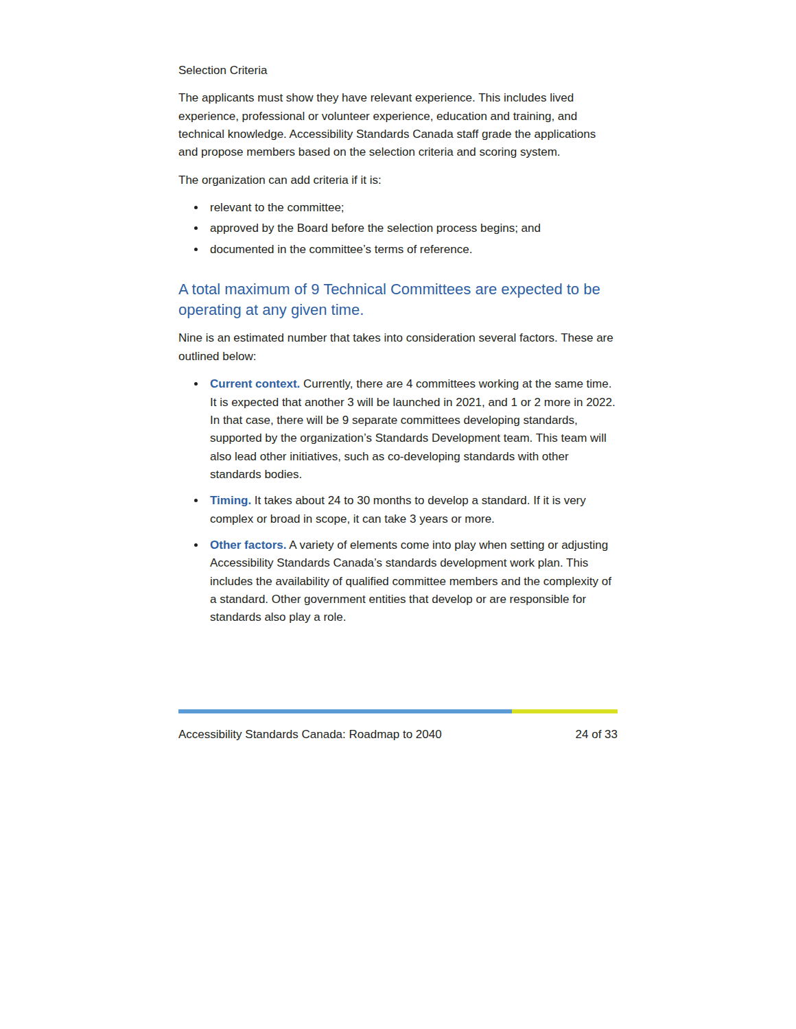Selection Criteria
The applicants must show they have relevant experience. This includes lived experience, professional or volunteer experience, education and training, and technical knowledge. Accessibility Standards Canada staff grade the applications and propose members based on the selection criteria and scoring system.
The organization can add criteria if it is:
relevant to the committee;
approved by the Board before the selection process begins; and
documented in the committee’s terms of reference.
A total maximum of 9 Technical Committees are expected to be operating at any given time.
Nine is an estimated number that takes into consideration several factors. These are outlined below:
Current context. Currently, there are 4 committees working at the same time. It is expected that another 3 will be launched in 2021, and 1 or 2 more in 2022. In that case, there will be 9 separate committees developing standards, supported by the organization’s Standards Development team. This team will also lead other initiatives, such as co-developing standards with other standards bodies.
Timing. It takes about 24 to 30 months to develop a standard. If it is very complex or broad in scope, it can take 3 years or more.
Other factors. A variety of elements come into play when setting or adjusting Accessibility Standards Canada’s standards development work plan. This includes the availability of qualified committee members and the complexity of a standard. Other government entities that develop or are responsible for standards also play a role.
Accessibility Standards Canada: Roadmap to 2040 24 of 33